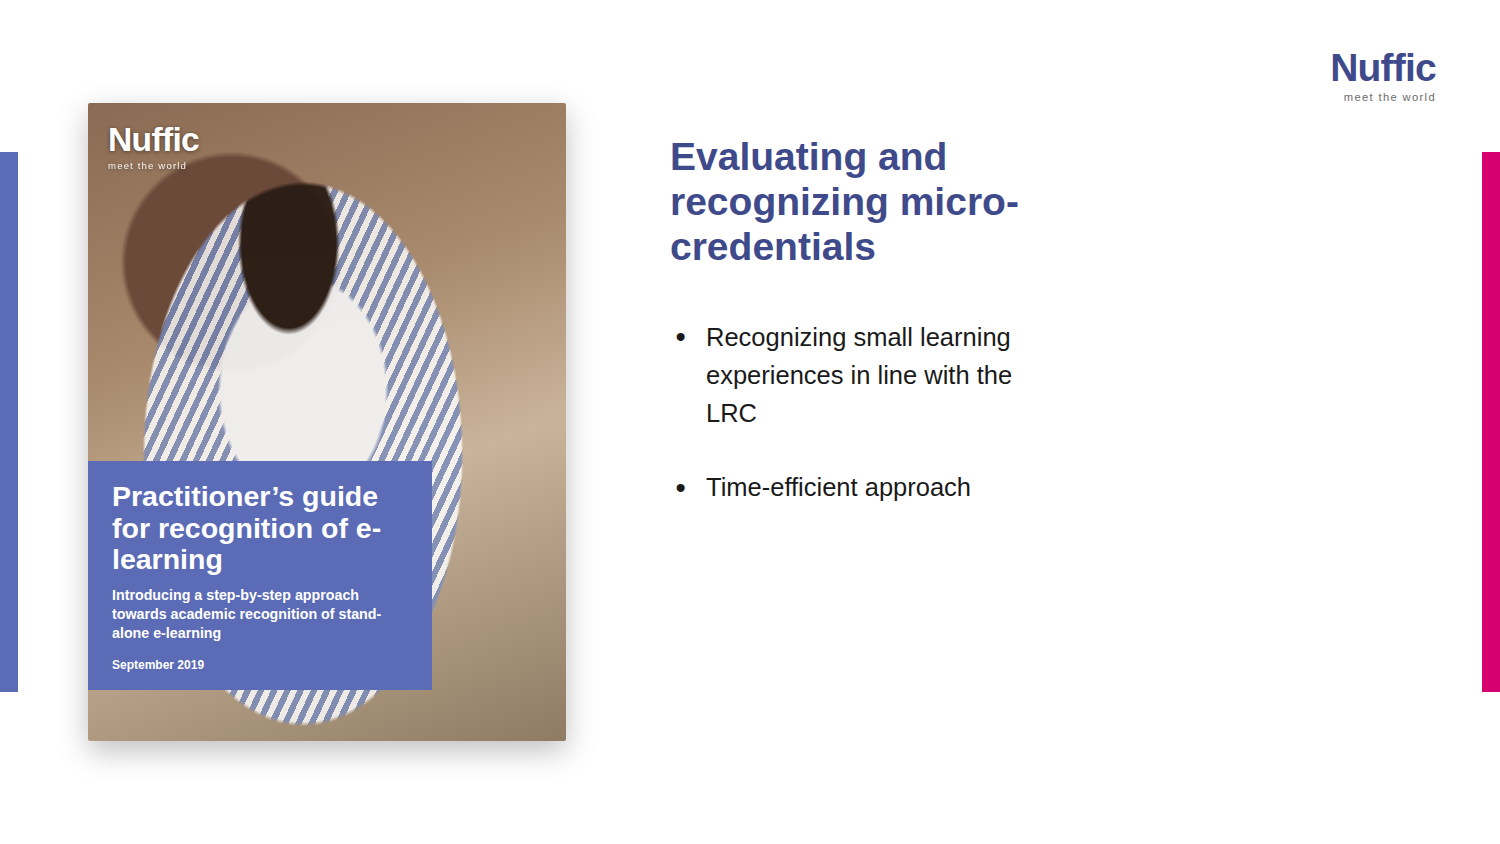Nuffic meet the world
Practitioner’s guide for recognition of e-learning
Introducing a step-by-step approach towards academic recognition of stand-alone e-learning
September 2019
Nuffic meet the world
Evaluating and recognizing micro-credentials
Recognizing small learning experiences in line with the LRC
Time-efficient approach